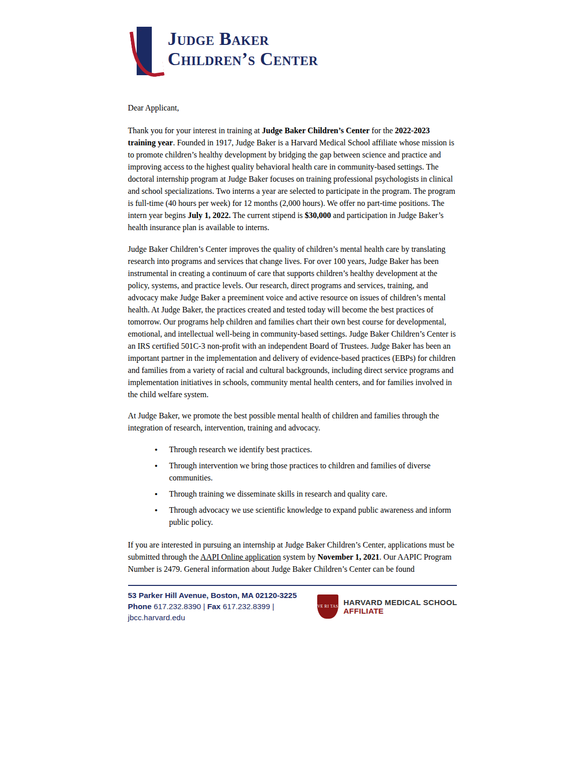Judge Baker Children’s Center
Dear Applicant,
Thank you for your interest in training at Judge Baker Children’s Center for the 2022-2023 training year. Founded in 1917, Judge Baker is a Harvard Medical School affiliate whose mission is to promote children’s healthy development by bridging the gap between science and practice and improving access to the highest quality behavioral health care in community-based settings. The doctoral internship program at Judge Baker focuses on training professional psychologists in clinical and school specializations. Two interns a year are selected to participate in the program. The program is full-time (40 hours per week) for 12 months (2,000 hours). We offer no part-time positions. The intern year begins July 1, 2022. The current stipend is $30,000 and participation in Judge Baker’s health insurance plan is available to interns.
Judge Baker Children’s Center improves the quality of children’s mental health care by translating research into programs and services that change lives. For over 100 years, Judge Baker has been instrumental in creating a continuum of care that supports children’s healthy development at the policy, systems, and practice levels. Our research, direct programs and services, training, and advocacy make Judge Baker a preeminent voice and active resource on issues of children’s mental health. At Judge Baker, the practices created and tested today will become the best practices of tomorrow. Our programs help children and families chart their own best course for developmental, emotional, and intellectual well-being in community-based settings. Judge Baker Children’s Center is an IRS certified 501C-3 non-profit with an independent Board of Trustees. Judge Baker has been an important partner in the implementation and delivery of evidence-based practices (EBPs) for children and families from a variety of racial and cultural backgrounds, including direct service programs and implementation initiatives in schools, community mental health centers, and for families involved in the child welfare system.
At Judge Baker, we promote the best possible mental health of children and families through the integration of research, intervention, training and advocacy.
Through research we identify best practices.
Through intervention we bring those practices to children and families of diverse communities.
Through training we disseminate skills in research and quality care.
Through advocacy we use scientific knowledge to expand public awareness and inform public policy.
If you are interested in pursuing an internship at Judge Baker Children’s Center, applications must be submitted through the AAPI Online application system by November 1, 2021. Our AAPIC Program Number is 2479. General information about Judge Baker Children’s Center can be found
53 Parker Hill Avenue, Boston, MA 02120-3225
Phone 617.232.8390 | Fax 617.232.8399 | jbcc.harvard.edu
HARVARD MEDICAL SCHOOL AFFILIATE